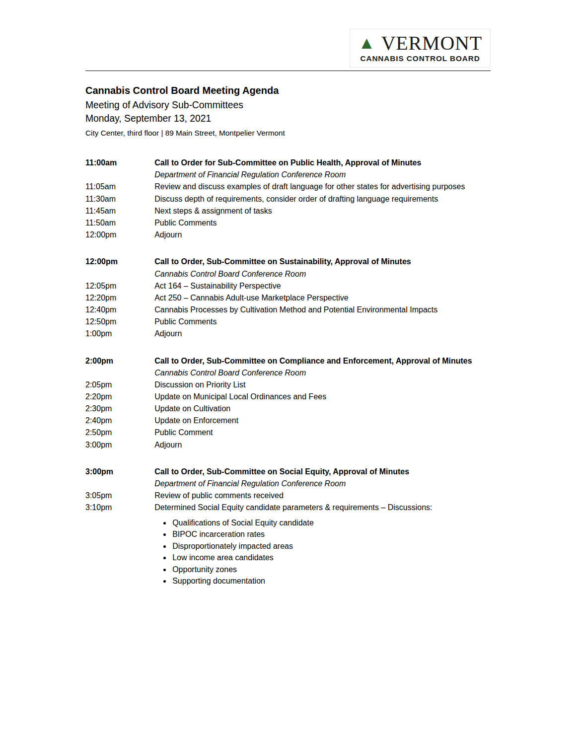▲VERMONT
CANNABIS CONTROL BOARD
Cannabis Control Board Meeting Agenda
Meeting of Advisory Sub-Committees
Monday, September 13, 2021
City Center, third floor | 89 Main Street, Montpelier Vermont
| 11:00am | Call to Order for Sub-Committee on Public Health, Approval of Minutes |
| | Department of Financial Regulation Conference Room |
| 11:05am | Review and discuss examples of draft language for other states for advertising purposes |
| 11:30am | Discuss depth of requirements, consider order of drafting language requirements |
| 11:45am | Next steps & assignment of tasks |
| 11:50am | Public Comments |
| 12:00pm | Adjourn |
| 12:00pm | Call to Order, Sub-Committee on Sustainability, Approval of Minutes |
| | Cannabis Control Board Conference Room |
| 12:05pm | Act 164 – Sustainability Perspective |
| 12:20pm | Act 250 – Cannabis Adult-use Marketplace Perspective |
| 12:40pm | Cannabis Processes by Cultivation Method and Potential Environmental Impacts |
| 12:50pm | Public Comments |
| 1:00pm | Adjourn |
| 2:00pm | Call to Order, Sub-Committee on Compliance and Enforcement, Approval of Minutes |
| | Cannabis Control Board Conference Room |
| 2:05pm | Discussion on Priority List |
| 2:20pm | Update on Municipal Local Ordinances and Fees |
| 2:30pm | Update on Cultivation |
| 2:40pm | Update on Enforcement |
| 2:50pm | Public Comment |
| 3:00pm | Adjourn |
| 3:00pm | Call to Order, Sub-Committee on Social Equity, Approval of Minutes |
| | Department of Financial Regulation Conference Room |
| 3:05pm | Review of public comments received |
| 3:10pm | Determined Social Equity candidate parameters & requirements – Discussions: Qualifications of Social Equity candidate BIPOC incarceration rates Disproportionately impacted areas Low income area candidates Opportunity zones Supporting documentation |